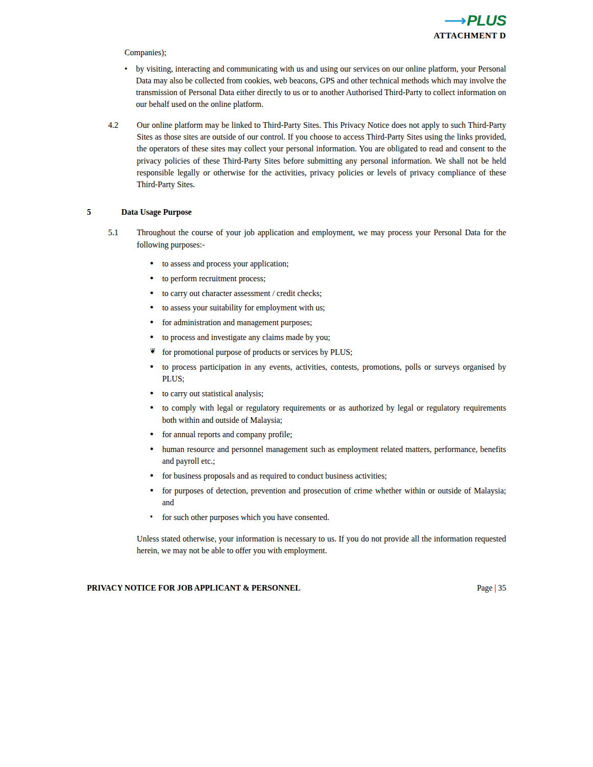⟶PLUS
ATTACHMENT D
Companies);
by visiting, interacting and communicating with us and using our services on our online platform, your Personal Data may also be collected from cookies, web beacons, GPS and other technical methods which may involve the transmission of Personal Data either directly to us or to another Authorised Third-Party to collect information on our behalf used on the online platform.
4.2
Our online platform may be linked to Third-Party Sites. This Privacy Notice does not apply to such Third-Party Sites as those sites are outside of our control. If you choose to access Third-Party Sites using the links provided, the operators of these sites may collect your personal information. You are obligated to read and consent to the privacy policies of these Third-Party Sites before submitting any personal information. We shall not be held responsible legally or otherwise for the activities, privacy policies or levels of privacy compliance of these Third-Party Sites.
5 Data Usage Purpose
5.1
Throughout the course of your job application and employment, we may process your Personal Data for the following purposes:-
to assess and process your application;
to perform recruitment process;
to carry out character assessment / credit checks;
to assess your suitability for employment with us;
for administration and management purposes;
to process and investigate any claims made by you;
for promotional purpose of products or services by PLUS;
to process participation in any events, activities, contests, promotions, polls or surveys organised by PLUS;
to carry out statistical analysis;
to comply with legal or regulatory requirements or as authorized by legal or regulatory requirements both within and outside of Malaysia;
for annual reports and company profile;
human resource and personnel management such as employment related matters, performance, benefits and payroll etc.;
for business proposals and as required to conduct business activities;
for purposes of detection, prevention and prosecution of crime whether within or outside of Malaysia; and
for such other purposes which you have consented.
Unless stated otherwise, your information is necessary to us. If you do not provide all the information requested herein, we may not be able to offer you with employment.
PRIVACY NOTICE FOR JOB APPLICANT & PERSONNEL
Page | 35